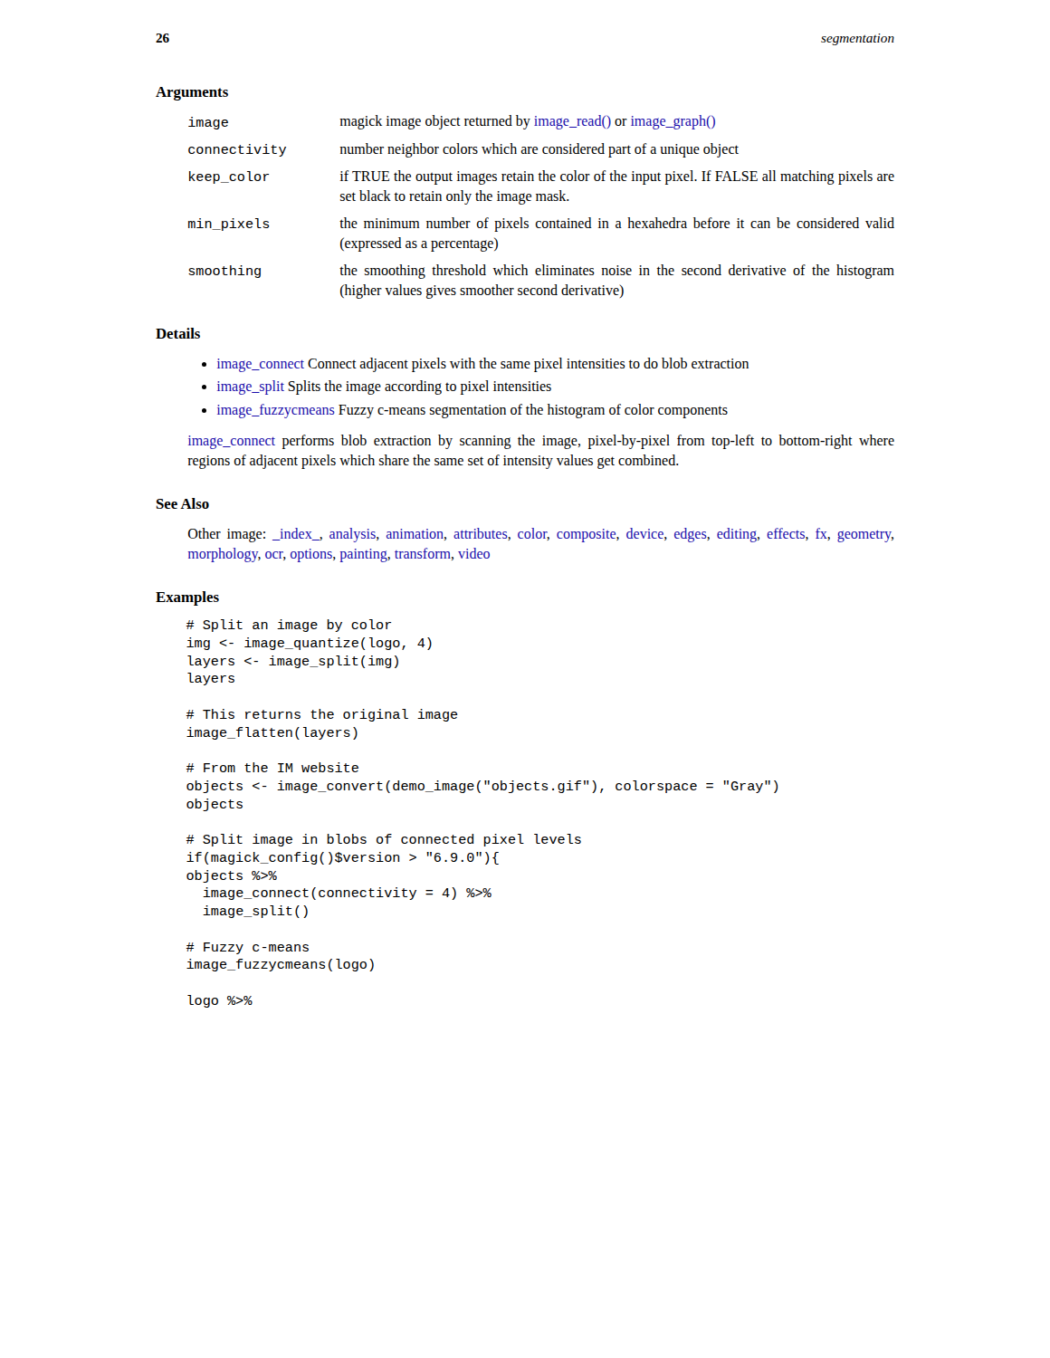26 segmentation
Arguments
image
magick image object returned by image_read() or image_graph()
connectivity
number neighbor colors which are considered part of a unique object
keep_color
if TRUE the output images retain the color of the input pixel. If FALSE all matching pixels are set black to retain only the image mask.
min_pixels
the minimum number of pixels contained in a hexahedra before it can be considered valid (expressed as a percentage)
smoothing
the smoothing threshold which eliminates noise in the second derivative of the histogram (higher values gives smoother second derivative)
Details
image_connect Connect adjacent pixels with the same pixel intensities to do blob extraction
image_split Splits the image according to pixel intensities
image_fuzzycmeans Fuzzy c-means segmentation of the histogram of color components
image_connect performs blob extraction by scanning the image, pixel-by-pixel from top-left to bottom-right where regions of adjacent pixels which share the same set of intensity values get combined.
See Also
Other image: _index_, analysis, animation, attributes, color, composite, device, edges, editing, effects, fx, geometry, morphology, ocr, options, painting, transform, video
Examples
# Split an image by color
img <- image_quantize(logo, 4)
layers <- image_split(img)
layers

# This returns the original image
image_flatten(layers)

# From the IM website
objects <- image_convert(demo_image("objects.gif"), colorspace = "Gray")
objects

# Split image in blobs of connected pixel levels
if(magick_config()$version > "6.9.0"){
objects %>%
  image_connect(connectivity = 4) %>%
  image_split()

# Fuzzy c-means
image_fuzzycmeans(logo)

logo %>%